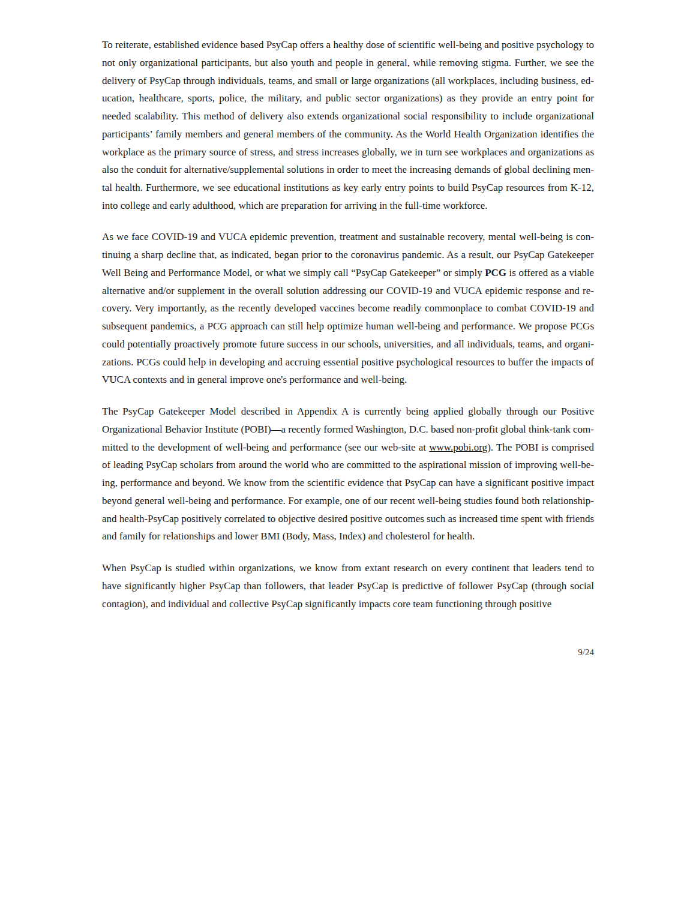To reiterate, established evidence based PsyCap offers a healthy dose of scientific well-being and positive psychology to not only organizational participants, but also youth and people in general, while removing stigma. Further, we see the delivery of PsyCap through individuals, teams, and small or large organizations (all workplaces, including business, education, healthcare, sports, police, the military, and public sector organizations) as they provide an entry point for needed scalability. This method of delivery also extends organizational social responsibility to include organizational participants’ family members and general members of the community. As the World Health Organization identifies the workplace as the primary source of stress, and stress increases globally, we in turn see workplaces and organizations as also the conduit for alternative/supplemental solutions in order to meet the increasing demands of global declining mental health. Furthermore, we see educational institutions as key early entry points to build PsyCap resources from K-12, into college and early adulthood, which are preparation for arriving in the full-time workforce.
As we face COVID-19 and VUCA epidemic prevention, treatment and sustainable recovery, mental well-being is continuing a sharp decline that, as indicated, began prior to the coronavirus pandemic. As a result, our PsyCap Gatekeeper Well Being and Performance Model, or what we simply call “PsyCap Gatekeeper” or simply PCG is offered as a viable alternative and/or supplement in the overall solution addressing our COVID-19 and VUCA epidemic response and recovery. Very importantly, as the recently developed vaccines become readily commonplace to combat COVID-19 and subsequent pandemics, a PCG approach can still help optimize human well-being and performance. We propose PCGs could potentially proactively promote future success in our schools, universities, and all individuals, teams, and organizations. PCGs could help in developing and accruing essential positive psychological resources to buffer the impacts of VUCA contexts and in general improve one's performance and well-being.
The PsyCap Gatekeeper Model described in Appendix A is currently being applied globally through our Positive Organizational Behavior Institute (POBI)—a recently formed Washington, D.C. based non-profit global think-tank committed to the development of well-being and performance (see our web-site at www.pobi.org). The POBI is comprised of leading PsyCap scholars from around the world who are committed to the aspirational mission of improving well-being, performance and beyond. We know from the scientific evidence that PsyCap can have a significant positive impact beyond general well-being and performance. For example, one of our recent well-being studies found both relationship- and health-PsyCap positively correlated to objective desired positive outcomes such as increased time spent with friends and family for relationships and lower BMI (Body, Mass, Index) and cholesterol for health.
When PsyCap is studied within organizations, we know from extant research on every continent that leaders tend to have significantly higher PsyCap than followers, that leader PsyCap is predictive of follower PsyCap (through social contagion), and individual and collective PsyCap significantly impacts core team functioning through positive
9/24